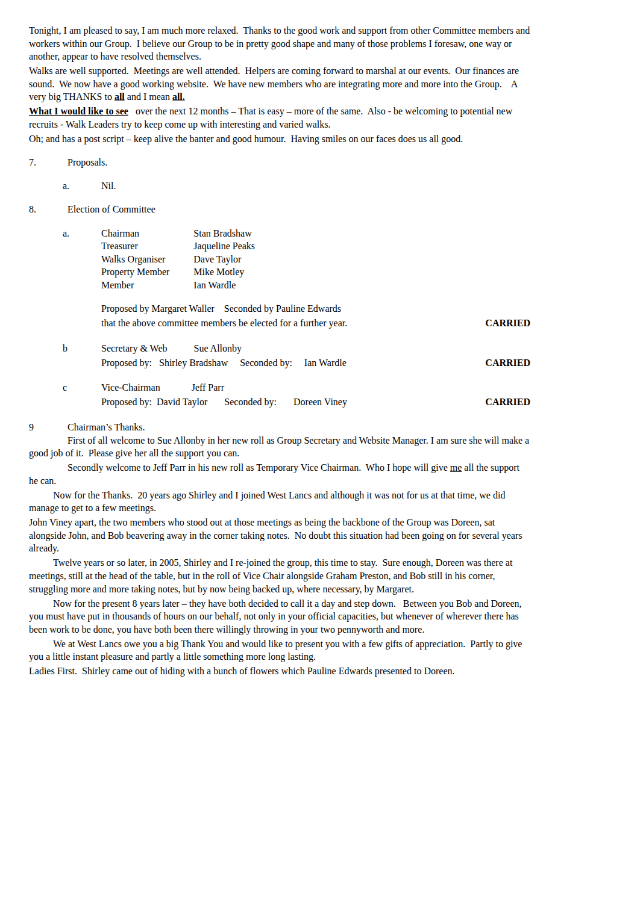Tonight, I am pleased to say, I am much more relaxed. Thanks to the good work and support from other Committee members and workers within our Group. I believe our Group to be in pretty good shape and many of those problems I foresaw, one way or another, appear to have resolved themselves.
Walks are well supported. Meetings are well attended. Helpers are coming forward to marshal at our events. Our finances are sound. We now have a good working website. We have new members who are integrating more and more into the Group. A very big THANKS to all and I mean all.
What I would like to see over the next 12 months – That is easy – more of the same. Also - be welcoming to potential new recruits - Walk Leaders try to keep come up with interesting and varied walks.
Oh; and has a post script – keep alive the banter and good humour. Having smiles on our faces does us all good.
7.
Proposals.
a.
Nil.
8.
Election of Committee
a.
| Chairman | Stan Bradshaw |
| Treasurer | Jaqueline Peaks |
| Walks Organiser | Dave Taylor |
| Property Member | Mike Motley |
| Member | Ian Wardle |
Proposed by Margaret Waller Seconded by Pauline Edwards
that the above committee members be elected for a further year.CARRIED
b
Secretary & Web Sue Allonby
Proposed by: Shirley Bradshaw Seconded by: Ian WardleCARRIED
c
Vice-Chairman Jeff Parr
Proposed by: David Taylor Seconded by: Doreen VineyCARRIED
9
Chairman’s Thanks.
First of all welcome to Sue Allonby in her new roll as Group Secretary and Website Manager. I am sure she will make a good job of it. Please give her all the support you can.
Secondly welcome to Jeff Parr in his new roll as Temporary Vice Chairman. Who I hope will give me all the support he can.
Now for the Thanks. 20 years ago Shirley and I joined West Lancs and although it was not for us at that time, we did manage to get to a few meetings.
John Viney apart, the two members who stood out at those meetings as being the backbone of the Group was Doreen, sat alongside John, and Bob beavering away in the corner taking notes. No doubt this situation had been going on for several years already.
Twelve years or so later, in 2005, Shirley and I re-joined the group, this time to stay. Sure enough, Doreen was there at meetings, still at the head of the table, but in the roll of Vice Chair alongside Graham Preston, and Bob still in his corner, struggling more and more taking notes, but by now being backed up, where necessary, by Margaret.
Now for the present 8 years later – they have both decided to call it a day and step down. Between you Bob and Doreen, you must have put in thousands of hours on our behalf, not only in your official capacities, but whenever of wherever there has been work to be done, you have both been there willingly throwing in your two pennyworth and more.
We at West Lancs owe you a big Thank You and would like to present you with a few gifts of appreciation. Partly to give you a little instant pleasure and partly a little something more long lasting.
Ladies First. Shirley came out of hiding with a bunch of flowers which Pauline Edwards presented to Doreen.